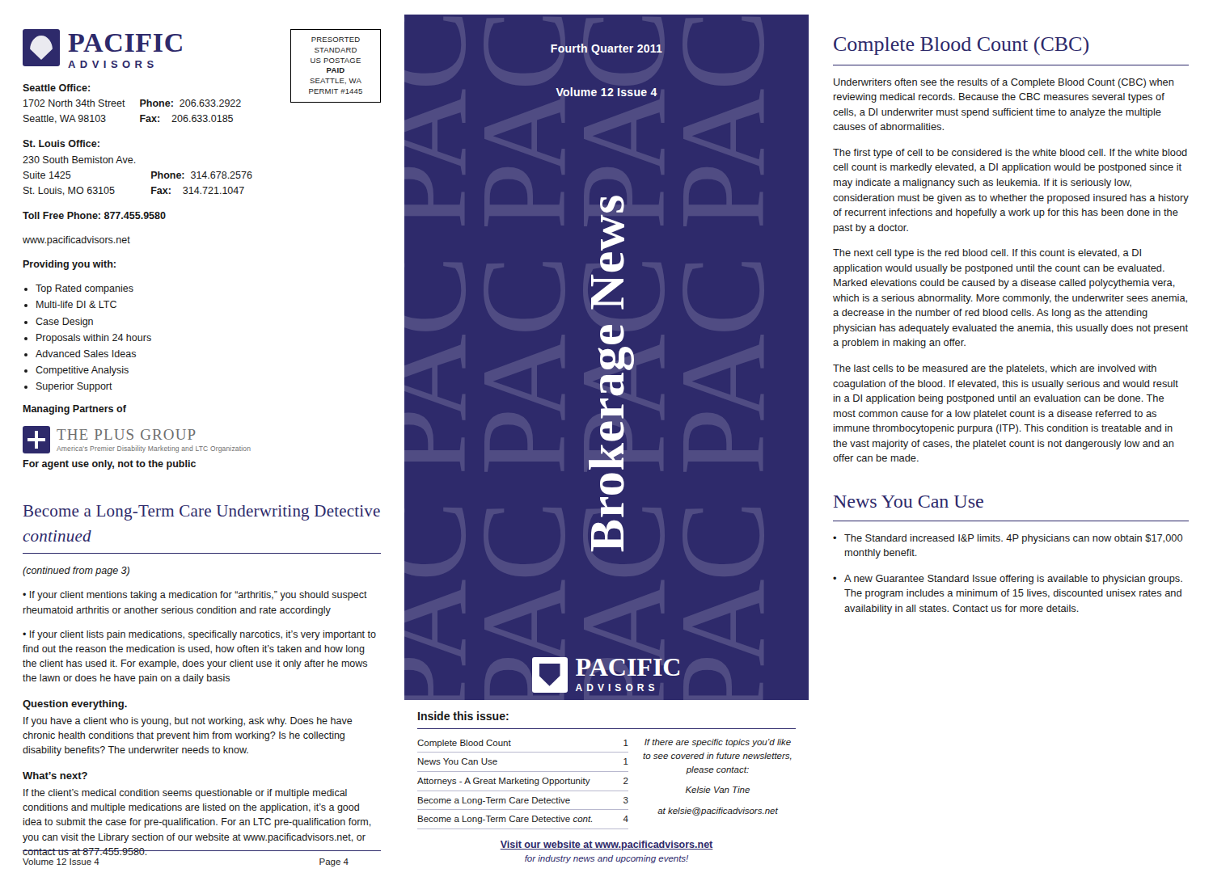PRESORTED
STANDARD
US POSTAGE
PAID SEATTLE, WA
PERMIT #1445
PACIFIC
ADVISORS
| Seattle Office: |
| 1702 North 34th Street | Phone: 206.633.2922 |
| Seattle, WA 98103 | Fax: 206.633.0185 |
| St. Louis Office: |
| 230 South Bemiston Ave. | |
| Suite 1425 | Phone: 314.678.2576 |
| St. Louis, MO 63105 | Fax: 314.721.1047 |
Toll Free Phone: 877.455.9580
www.pacificadvisors.net
Providing you with:
Top Rated companies
Multi-life DI & LTC
Case Design
Proposals within 24 hours
Advanced Sales Ideas
Competitive Analysis
Superior Support
Managing Partners of
THE PLUS GROUP
America's Premier Disability Marketing and LTC Organization
For agent use only, not to the public
Become a Long-Term Care Underwriting Detective continued
(continued from page 3)
• If your client mentions taking a medication for “arthritis,” you should suspect rheumatoid arthritis or another serious condition and rate accordingly
• If your client lists pain medications, specifically narcotics, it’s very important to find out the reason the medication is used, how often it’s taken and how long the client has used it. For example, does your client use it only after he mows the lawn or does he have pain on a daily basis
Question everything.
If you have a client who is young, but not working, ask why. Does he have chronic health conditions that prevent him from working? Is he collecting disability benefits? The underwriter needs to know.
What’s next?
If the client’s medical condition seems questionable or if multiple medical conditions and multiple medications are listed on the application, it’s a good idea to submit the case for pre-qualification. For an LTC pre-qualification form, you can visit the Library section of our website at www.pacificadvisors.net, or contact us at 877.455.9580.
Volume 12 Issue 4 Page 4
PAC PAC PAC PAC
PAC PAC PAC PAC
PAC PAC PAC PAC
PAC PAC PAC PAC
PAC PAC PAC PAC
PAC PAC PAC PAC
Fourth Quarter 2011
Volume 12 Issue 4
Brokerage News
PACIFIC
ADVISORS
Inside this issue:
| Complete Blood Count | 1 |
| News You Can Use | 1 |
| Attorneys - A Great Marketing Opportunity | 2 |
| Become a Long-Term Care Detective | 3 |
| Become a Long-Term Care Detective cont. | 4 |
If there are specific topics you’d like to see covered in future newsletters, please contact: Kelsie Van Tine at kelsie@pacificadvisors.net
Visit our website at www.pacificadvisors.net for industry news and upcoming events!
Complete Blood Count (CBC)
Underwriters often see the results of a Complete Blood Count (CBC) when reviewing medical records. Because the CBC measures several types of cells, a DI underwriter must spend sufficient time to analyze the multiple causes of abnormalities.
The first type of cell to be considered is the white blood cell. If the white blood cell count is markedly elevated, a DI application would be postponed since it may indicate a malignancy such as leukemia. If it is seriously low, consideration must be given as to whether the proposed insured has a history of recurrent infections and hopefully a work up for this has been done in the past by a doctor.
The next cell type is the red blood cell. If this count is elevated, a DI application would usually be postponed until the count can be evaluated. Marked elevations could be caused by a disease called polycythemia vera, which is a serious abnormality. More commonly, the underwriter sees anemia, a decrease in the number of red blood cells. As long as the attending physician has adequately evaluated the anemia, this usually does not present a problem in making an offer.
The last cells to be measured are the platelets, which are involved with coagulation of the blood. If elevated, this is usually serious and would result in a DI application being postponed until an evaluation can be done. The most common cause for a low platelet count is a disease referred to as immune thrombocytopenic purpura (ITP). This condition is treatable and in the vast majority of cases, the platelet count is not dangerously low and an offer can be made.
News You Can Use
The Standard increased I&P limits. 4P physicians can now obtain $17,000 monthly benefit.
A new Guarantee Standard Issue offering is available to physician groups. The program includes a minimum of 15 lives, discounted unisex rates and availability in all states. Contact us for more details.